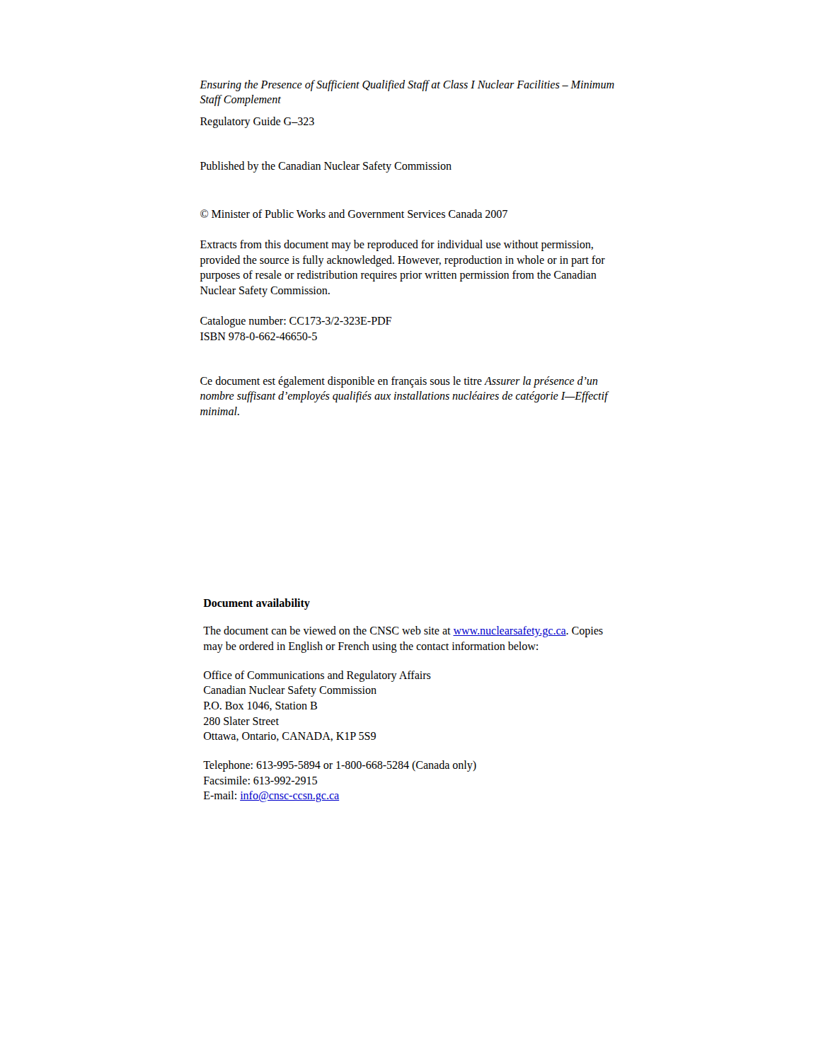Ensuring the Presence of Sufficient Qualified Staff at Class I Nuclear Facilities – Minimum Staff Complement
Regulatory Guide G–323
Published by the Canadian Nuclear Safety Commission
© Minister of Public Works and Government Services Canada 2007
Extracts from this document may be reproduced for individual use without permission, provided the source is fully acknowledged. However, reproduction in whole or in part for purposes of resale or redistribution requires prior written permission from the Canadian Nuclear Safety Commission.
Catalogue number: CC173-3/2-323E-PDF
ISBN 978-0-662-46650-5
Ce document est également disponible en français sous le titre Assurer la présence d’un nombre suffisant d’employés qualifiés aux installations nucléaires de catégorie I—Effectif minimal.
Document availability
The document can be viewed on the CNSC web site at www.nuclearsafety.gc.ca. Copies may be ordered in English or French using the contact information below:
Office of Communications and Regulatory Affairs
Canadian Nuclear Safety Commission
P.O. Box 1046, Station B
280 Slater Street
Ottawa, Ontario, CANADA, K1P 5S9
Telephone: 613-995-5894 or 1-800-668-5284 (Canada only)
Facsimile: 613-992-2915
E-mail: info@cnsc-ccsn.gc.ca